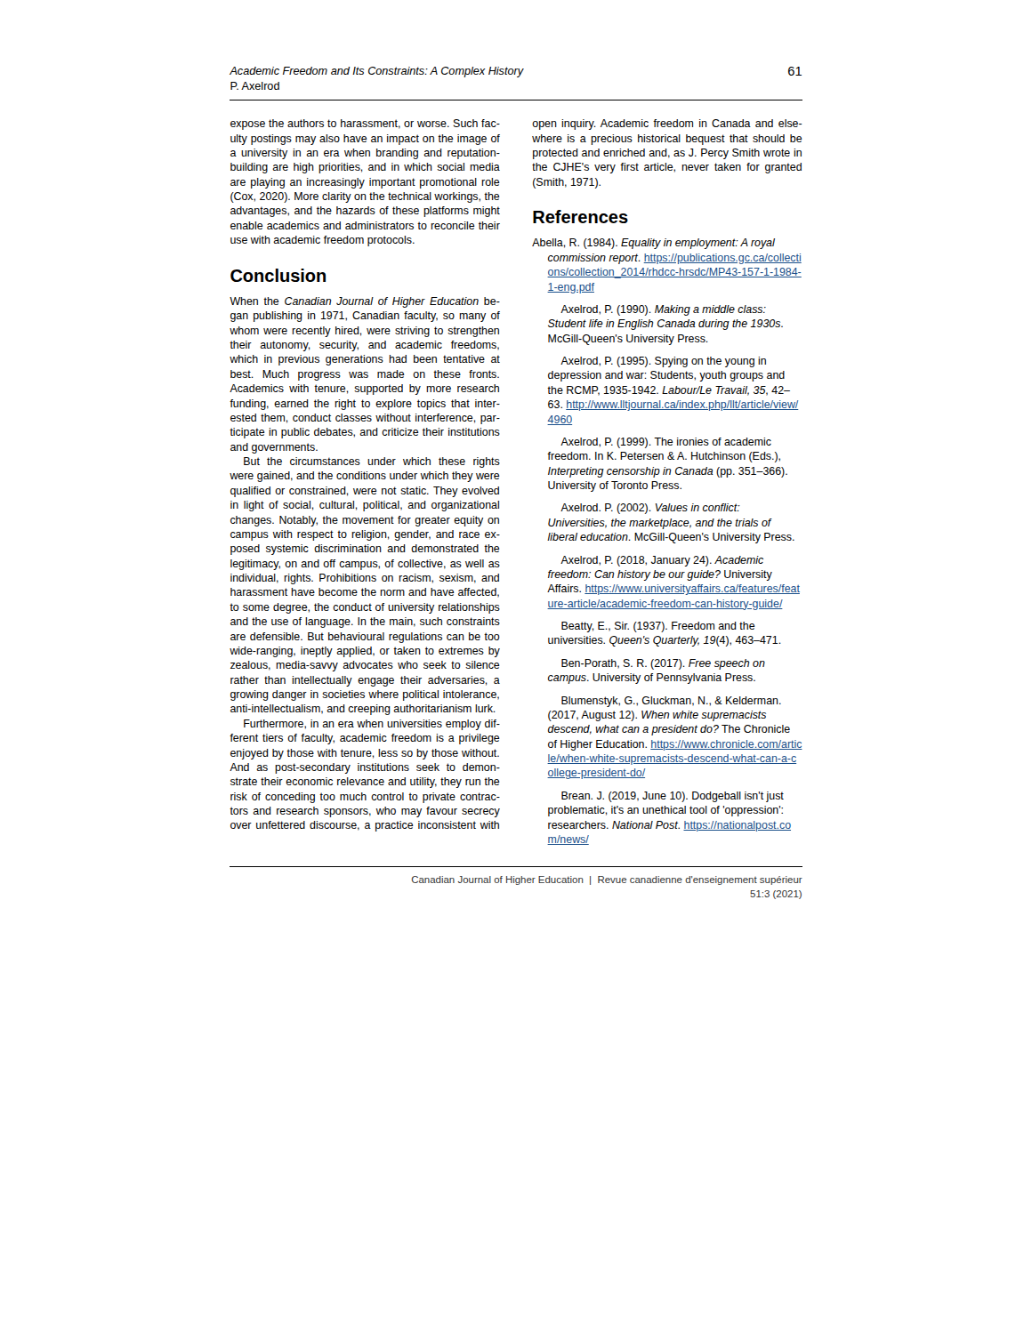Academic Freedom and Its Constraints: A Complex History
P. Axelrod
61
expose the authors to harassment, or worse. Such faculty postings may also have an impact on the image of a university in an era when branding and reputation-building are high priorities, and in which social media are playing an increasingly important promotional role (Cox, 2020). More clarity on the technical workings, the advantages, and the hazards of these platforms might enable academics and administrators to reconcile their use with academic freedom protocols.
Conclusion
When the Canadian Journal of Higher Education began publishing in 1971, Canadian faculty, so many of whom were recently hired, were striving to strengthen their autonomy, security, and academic freedoms, which in previous generations had been tentative at best. Much progress was made on these fronts. Academics with tenure, supported by more research funding, earned the right to explore topics that interested them, conduct classes without interference, participate in public debates, and criticize their institutions and governments.
But the circumstances under which these rights were gained, and the conditions under which they were qualified or constrained, were not static. They evolved in light of social, cultural, political, and organizational changes. Notably, the movement for greater equity on campus with respect to religion, gender, and race exposed systemic discrimination and demonstrated the legitimacy, on and off campus, of collective, as well as individual, rights. Prohibitions on racism, sexism, and harassment have become the norm and have affected, to some degree, the conduct of university relationships and the use of language. In the main, such constraints are defensible. But behavioural regulations can be too wide-ranging, ineptly applied, or taken to extremes by zealous, media-savvy advocates who seek to silence rather than intellectually engage their adversaries, a growing danger in societies where political intolerance, anti-intellectualism, and creeping authoritarianism lurk.
Furthermore, in an era when universities employ different tiers of faculty, academic freedom is a privilege enjoyed by those with tenure, less so by those without. And as post-secondary institutions seek to demonstrate their economic relevance and utility, they run the risk of conceding too much control to private contractors and research sponsors, who may favour secrecy over unfettered discourse, a practice inconsistent with open inquiry. Academic freedom in Canada and elsewhere is a precious historical bequest that should be protected and enriched and, as J. Percy Smith wrote in the CJHE's very first article, never taken for granted (Smith, 1971).
References
Abella, R. (1984). Equality in employment: A royal commission report. https://publications.gc.ca/collections/collection_2014/rhdcc-hrsdc/MP43-157-1-1984-1-eng.pdf
Axelrod, P. (1990). Making a middle class: Student life in English Canada during the 1930s. McGill-Queen's University Press.
Axelrod, P. (1995). Spying on the young in depression and war: Students, youth groups and the RCMP, 1935-1942. Labour/Le Travail, 35, 42–63. http://www.lltjournal.ca/index.php/llt/article/view/4960
Axelrod, P. (1999). The ironies of academic freedom. In K. Petersen & A. Hutchinson (Eds.), Interpreting censorship in Canada (pp. 351–366). University of Toronto Press.
Axelrod. P. (2002). Values in conflict: Universities, the marketplace, and the trials of liberal education. McGill-Queen's University Press.
Axelrod, P. (2018, January 24). Academic freedom: Can history be our guide? University Affairs. https://www.universityaffairs.ca/features/feature-article/academic-freedom-can-history-guide/
Beatty, E., Sir. (1937). Freedom and the universities. Queen's Quarterly, 19(4), 463–471.
Ben-Porath, S. R. (2017). Free speech on campus. University of Pennsylvania Press.
Blumenstyk, G., Gluckman, N., & Kelderman. (2017, August 12). When white supremacists descend, what can a president do? The Chronicle of Higher Education. https://www.chronicle.com/article/when-white-supremacists-descend-what-can-a-college-president-do/
Brean. J. (2019, June 10). Dodgeball isn't just problematic, it's an unethical tool of 'oppression': researchers. National Post. https://nationalpost.com/news/
Canadian Journal of Higher Education | Revue canadienne d'enseignement supérieur
51:3 (2021)